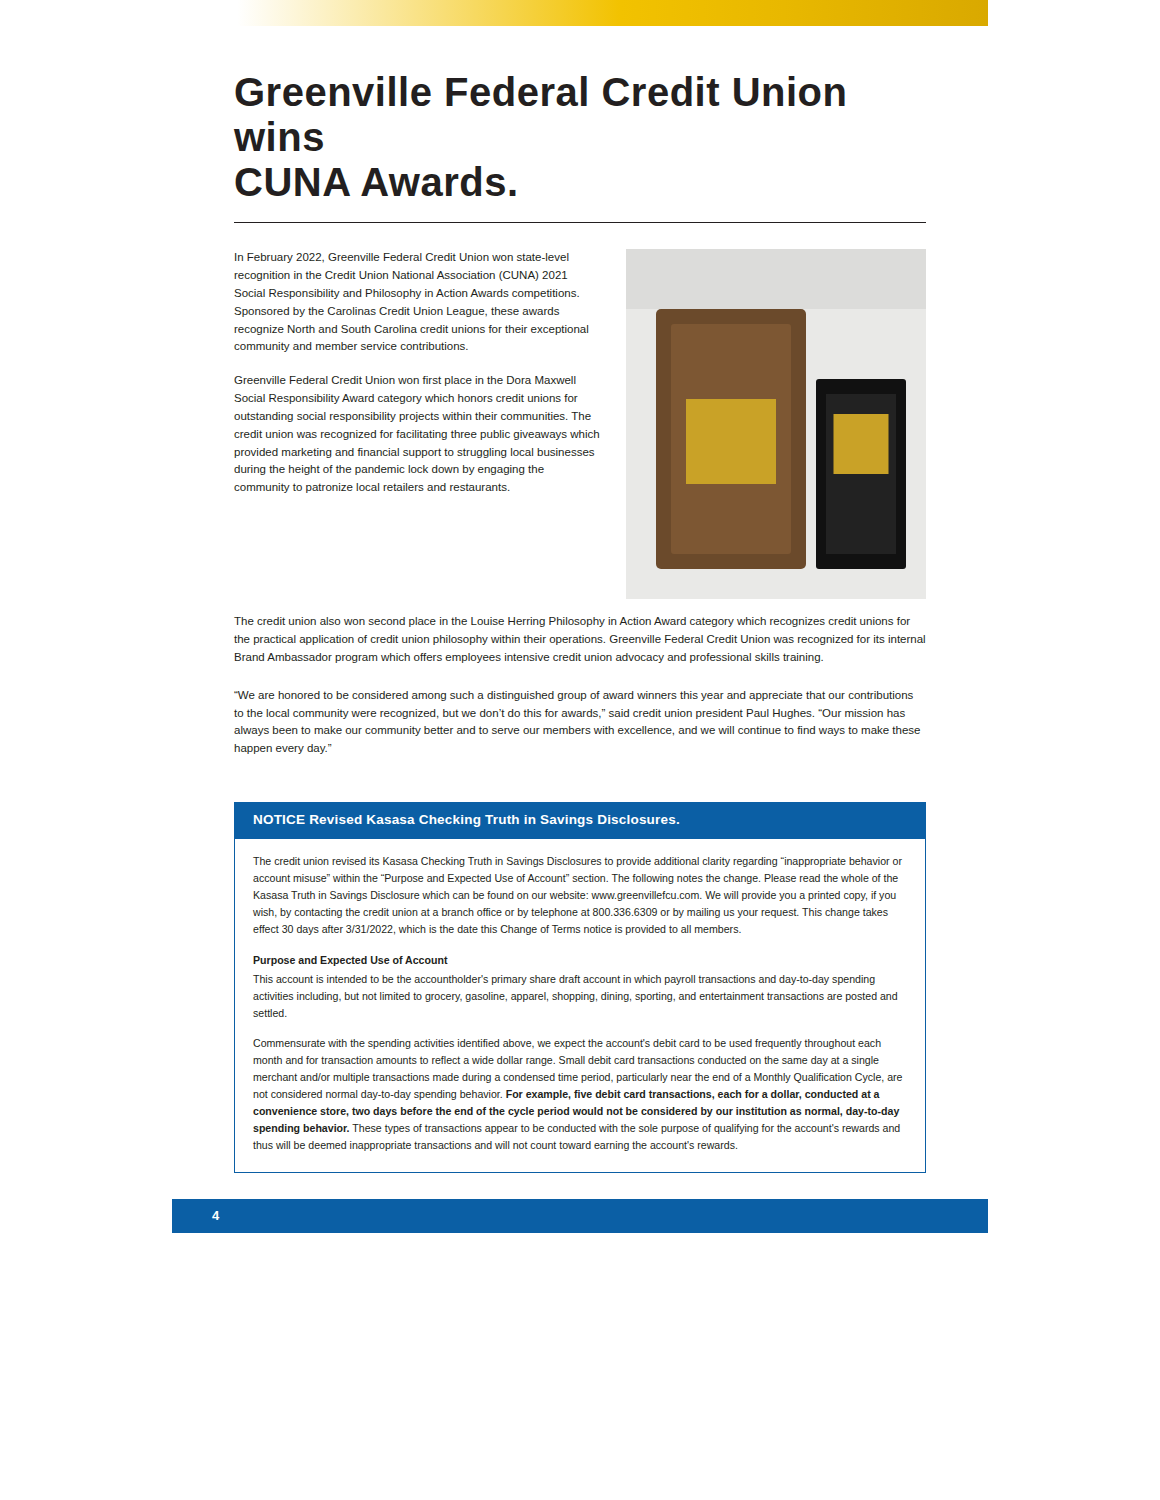Greenville Federal Credit Union wins
CUNA Awards.
In February 2022, Greenville Federal Credit Union won state-level recognition in the Credit Union National Association (CUNA) 2021 Social Responsibility and Philosophy in Action Awards competitions. Sponsored by the Carolinas Credit Union League, these awards recognize North and South Carolina credit unions for their exceptional community and member service contributions.
Greenville Federal Credit Union won first place in the Dora Maxwell Social Responsibility Award category which honors credit unions for outstanding social responsibility projects within their communities. The credit union was recognized for facilitating three public giveaways which provided marketing and financial support to struggling local businesses during the height of the pandemic lock down by engaging the community to patronize local retailers and restaurants.
The credit union also won second place in the Louise Herring Philosophy in Action Award category which recognizes credit unions for the practical application of credit union philosophy within their operations. Greenville Federal Credit Union was recognized for its internal Brand Ambassador program which offers employees intensive credit union advocacy and professional skills training.
“We are honored to be considered among such a distinguished group of award winners this year and appreciate that our contributions to the local community were recognized, but we don’t do this for awards,” said credit union president Paul Hughes. “Our mission has always been to make our community better and to serve our members with excellence, and we will continue to find ways to make these happen every day.”
NOTICE Revised Kasasa Checking Truth in Savings Disclosures.
The credit union revised its Kasasa Checking Truth in Savings Disclosures to provide additional clarity regarding “inappropriate behavior or account misuse” within the “Purpose and Expected Use of Account” section. The following notes the change. Please read the whole of the Kasasa Truth in Savings Disclosure which can be found on our website: www.greenvillefcu.com. We will provide you a printed copy, if you wish, by contacting the credit union at a branch office or by telephone at 800.336.6309 or by mailing us your request. This change takes effect 30 days after 3/31/2022, which is the date this Change of Terms notice is provided to all members.
Purpose and Expected Use of Account
This account is intended to be the accountholder's primary share draft account in which payroll transactions and day-to-day spending activities including, but not limited to grocery, gasoline, apparel, shopping, dining, sporting, and entertainment transactions are posted and settled.
Commensurate with the spending activities identified above, we expect the account's debit card to be used frequently throughout each month and for transaction amounts to reflect a wide dollar range. Small debit card transactions conducted on the same day at a single merchant and/or multiple transactions made during a condensed time period, particularly near the end of a Monthly Qualification Cycle, are not considered normal day-to-day spending behavior. For example, five debit card transactions, each for a dollar, conducted at a convenience store, two days before the end of the cycle period would not be considered by our institution as normal, day-to-day spending behavior. These types of transactions appear to be conducted with the sole purpose of qualifying for the account's rewards and thus will be deemed inappropriate transactions and will not count toward earning the account's rewards.
4